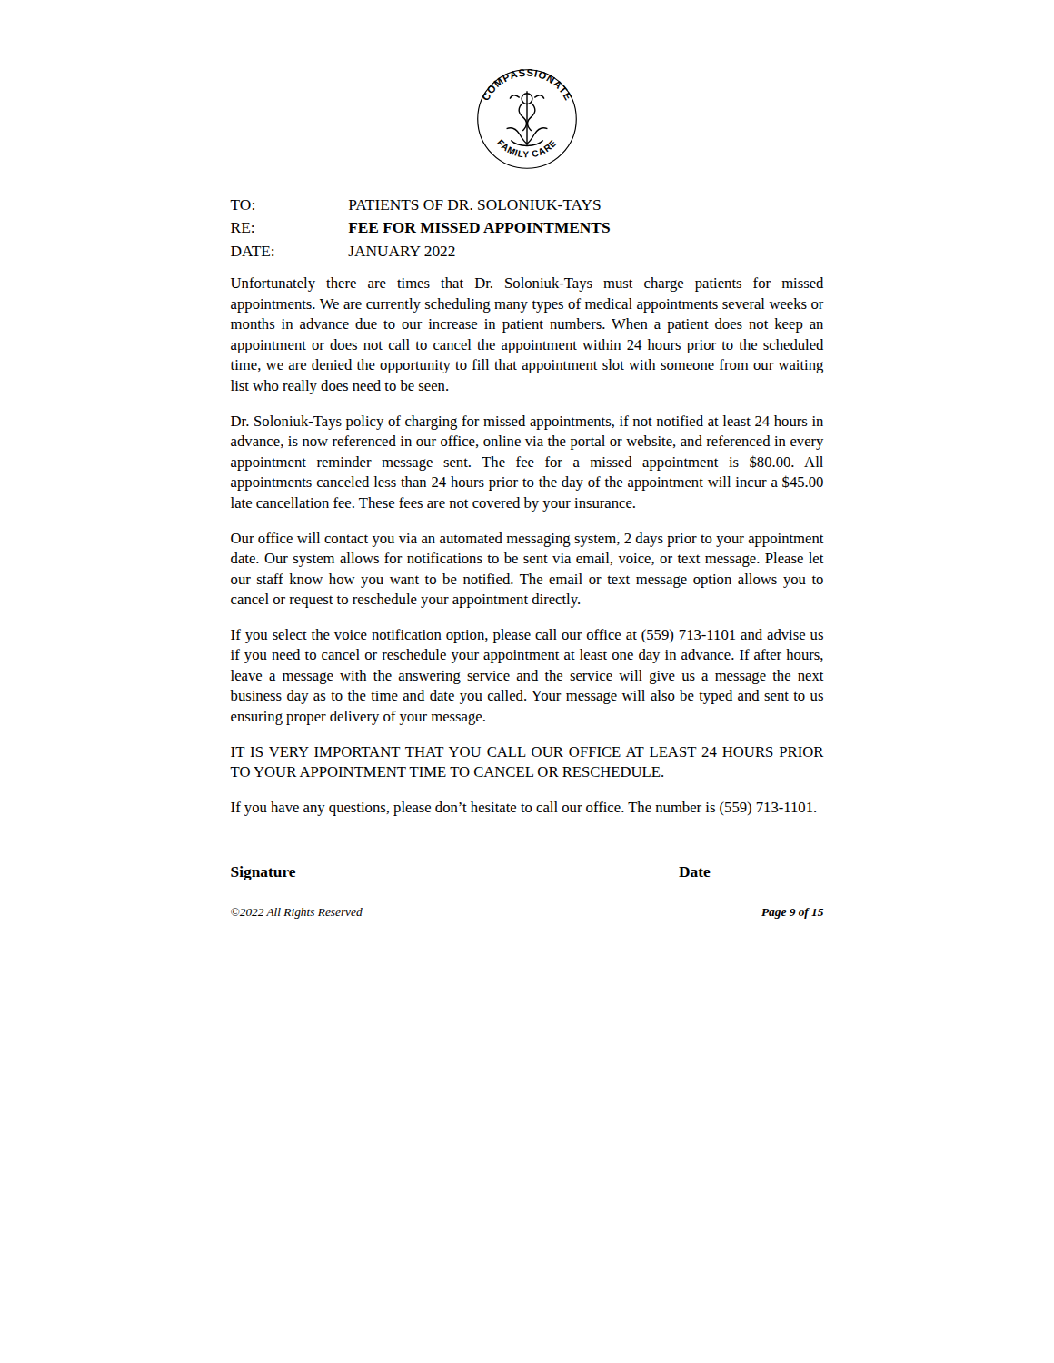| TO: | PATIENTS OF DR. SOLONIUK-TAYS |
| RE: | FEE FOR MISSED APPOINTMENTS |
| DATE: | JANUARY 2022 |
Unfortunately there are times that Dr. Soloniuk-Tays must charge patients for missed appointments. We are currently scheduling many types of medical appointments several weeks or months in advance due to our increase in patient numbers. When a patient does not keep an appointment or does not call to cancel the appointment within 24 hours prior to the scheduled time, we are denied the opportunity to fill that appointment slot with someone from our waiting list who really does need to be seen.
Dr. Soloniuk-Tays policy of charging for missed appointments, if not notified at least 24 hours in advance, is now referenced in our office, online via the portal or website, and referenced in every appointment reminder message sent. The fee for a missed appointment is $80.00. All appointments canceled less than 24 hours prior to the day of the appointment will incur a $45.00 late cancellation fee. These fees are not covered by your insurance.
Our office will contact you via an automated messaging system, 2 days prior to your appointment date. Our system allows for notifications to be sent via email, voice, or text message. Please let our staff know how you want to be notified. The email or text message option allows you to cancel or request to reschedule your appointment directly.
If you select the voice notification option, please call our office at (559) 713-1101 and advise us if you need to cancel or reschedule your appointment at least one day in advance. If after hours, leave a message with the answering service and the service will give us a message the next business day as to the time and date you called. Your message will also be typed and sent to us ensuring proper delivery of your message.
It is very important that you call our office at least 24 hours prior to your appointment time to cancel or reschedule.
If you have any questions, please don’t hesitate to call our office. The number is (559) 713-1101.
| Signature | | Date |
©2022 All Rights Reserved Page 9 of 15